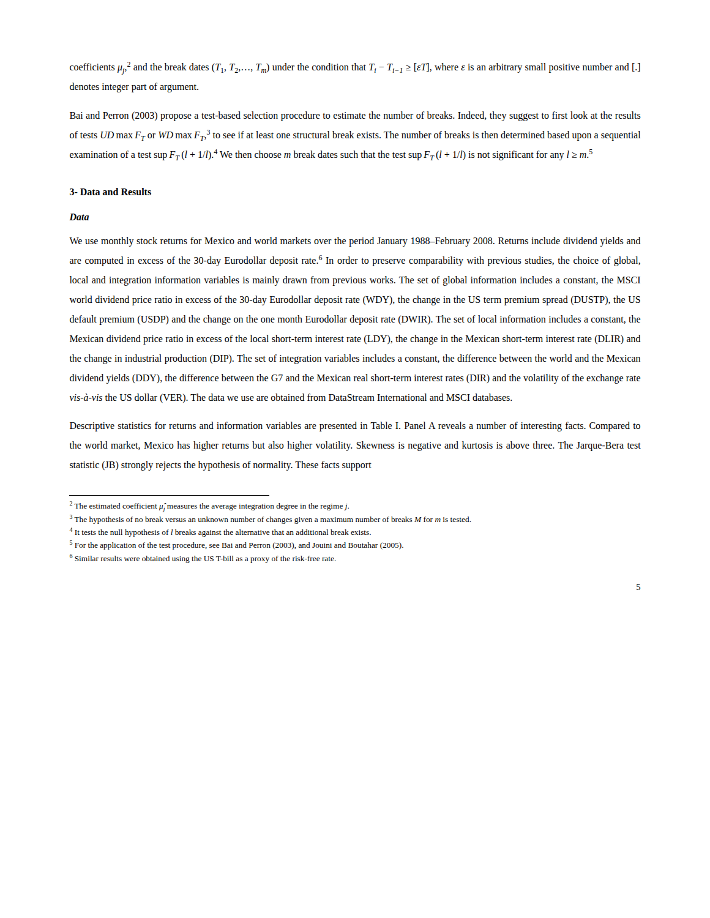coefficients μj,2 and the break dates (T1, T2,…, Tm) under the condition that Ti − Ti−1 ≥ [εT], where ε is an arbitrary small positive number and [.] denotes integer part of argument.
Bai and Perron (2003) propose a test-based selection procedure to estimate the number of breaks. Indeed, they suggest to first look at the results of tests UD max FT or WD max FT,3 to see if at least one structural break exists. The number of breaks is then determined based upon a sequential examination of a test sup FT (l + 1/l).4 We then choose m break dates such that the test sup FT (l + 1/l) is not significant for any l ≥ m.5
3- Data and Results
Data
We use monthly stock returns for Mexico and world markets over the period January 1988–February 2008. Returns include dividend yields and are computed in excess of the 30-day Eurodollar deposit rate.6 In order to preserve comparability with previous studies, the choice of global, local and integration information variables is mainly drawn from previous works. The set of global information includes a constant, the MSCI world dividend price ratio in excess of the 30-day Eurodollar deposit rate (WDY), the change in the US term premium spread (DUSTP), the US default premium (USDP) and the change on the one month Eurodollar deposit rate (DWIR). The set of local information includes a constant, the Mexican dividend price ratio in excess of the local short-term interest rate (LDY), the change in the Mexican short-term interest rate (DLIR) and the change in industrial production (DIP). The set of integration variables includes a constant, the difference between the world and the Mexican dividend yields (DDY), the difference between the G7 and the Mexican real short-term interest rates (DIR) and the volatility of the exchange rate vis-à-vis the US dollar (VER). The data we use are obtained from DataStream International and MSCI databases.
Descriptive statistics for returns and information variables are presented in Table I. Panel A reveals a number of interesting facts. Compared to the world market, Mexico has higher returns but also higher volatility. Skewness is negative and kurtosis is above three. The Jarque-Bera test statistic (JB) strongly rejects the hypothesis of normality. These facts support
2 The estimated coefficient μ̂j measures the average integration degree in the regime j.
3 The hypothesis of no break versus an unknown number of changes given a maximum number of breaks M for m is tested.
4 It tests the null hypothesis of l breaks against the alternative that an additional break exists.
5 For the application of the test procedure, see Bai and Perron (2003), and Jouini and Boutahar (2005).
6 Similar results were obtained using the US T-bill as a proxy of the risk-free rate.
5